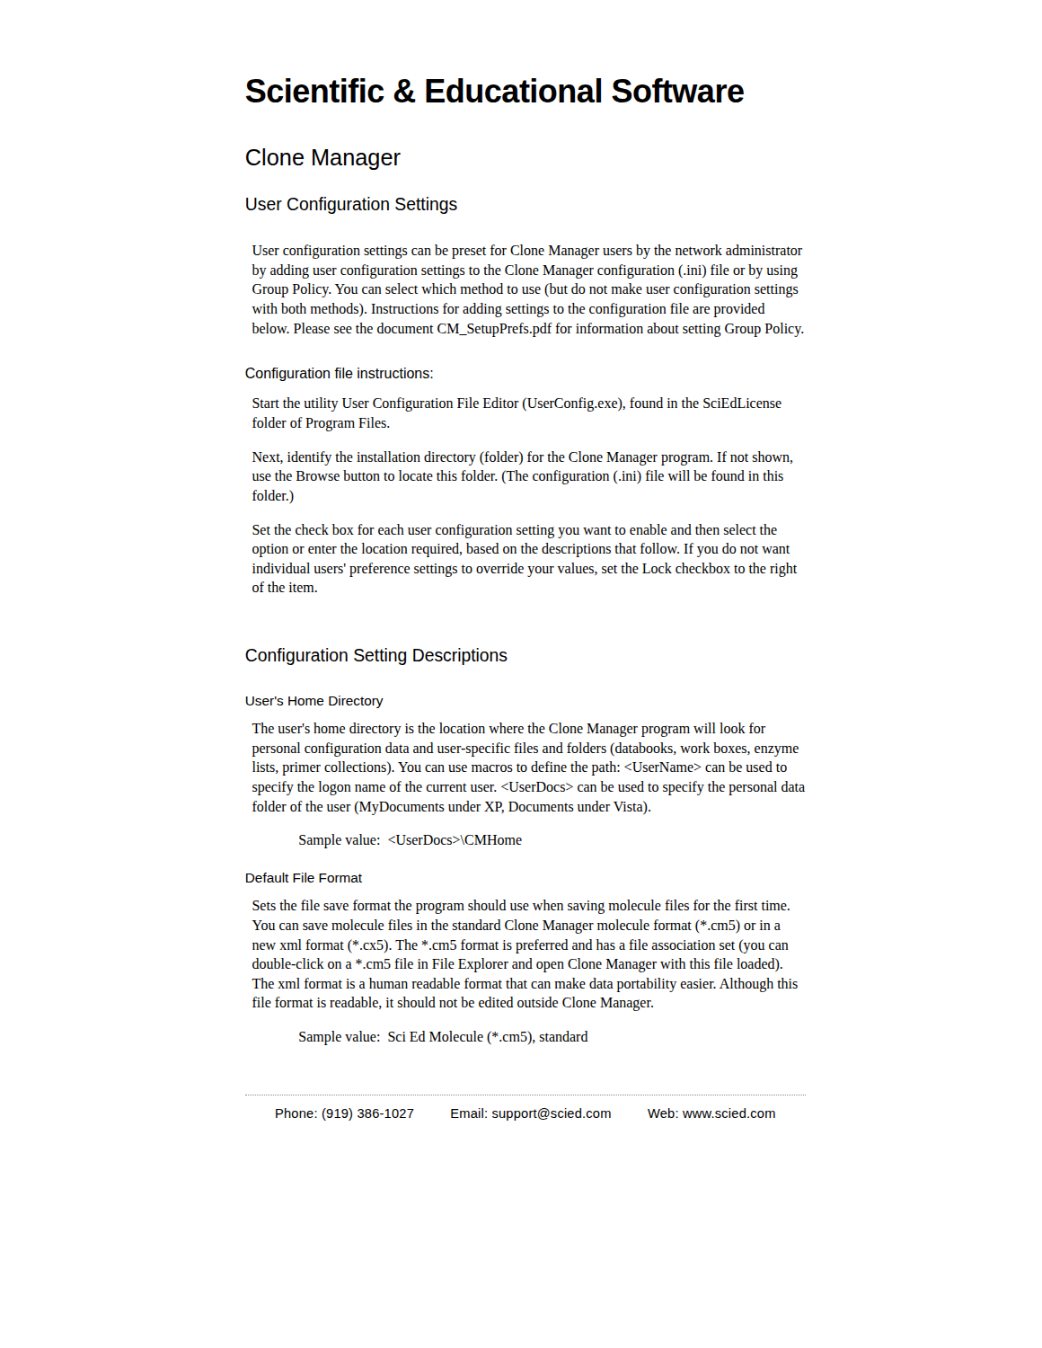Scientific & Educational Software
Clone Manager
User Configuration Settings
User configuration settings can be preset for Clone Manager users by the network administrator by adding user configuration settings to the Clone Manager configuration (.ini) file or by using Group Policy. You can select which method to use (but do not make user configuration settings with both methods). Instructions for adding settings to the configuration file are provided below. Please see the document CM_SetupPrefs.pdf for information about setting Group Policy.
Configuration file instructions:
Start the utility User Configuration File Editor (UserConfig.exe), found in the SciEdLicense folder of Program Files.
Next, identify the installation directory (folder) for the Clone Manager program. If not shown, use the Browse button to locate this folder. (The configuration (.ini) file will be found in this folder.)
Set the check box for each user configuration setting you want to enable and then select the option or enter the location required, based on the descriptions that follow. If you do not want individual users' preference settings to override your values, set the Lock checkbox to the right of the item.
Configuration Setting Descriptions
User's Home Directory
The user's home directory is the location where the Clone Manager program will look for personal configuration data and user-specific files and folders (databooks, work boxes, enzyme lists, primer collections). You can use macros to define the path: <UserName> can be used to specify the logon name of the current user. <UserDocs> can be used to specify the personal data folder of the user (MyDocuments under XP, Documents under Vista).
Sample value: <UserDocs>\CMHome
Default File Format
Sets the file save format the program should use when saving molecule files for the first time. You can save molecule files in the standard Clone Manager molecule format (*.cm5) or in a new xml format (*.cx5). The *.cm5 format is preferred and has a file association set (you can double-click on a *.cm5 file in File Explorer and open Clone Manager with this file loaded). The xml format is a human readable format that can make data portability easier. Although this file format is readable, it should not be edited outside Clone Manager.
Sample value: Sci Ed Molecule (*.cm5), standard
Phone: (919) 386-1027 Email: support@scied.com Web: www.scied.com